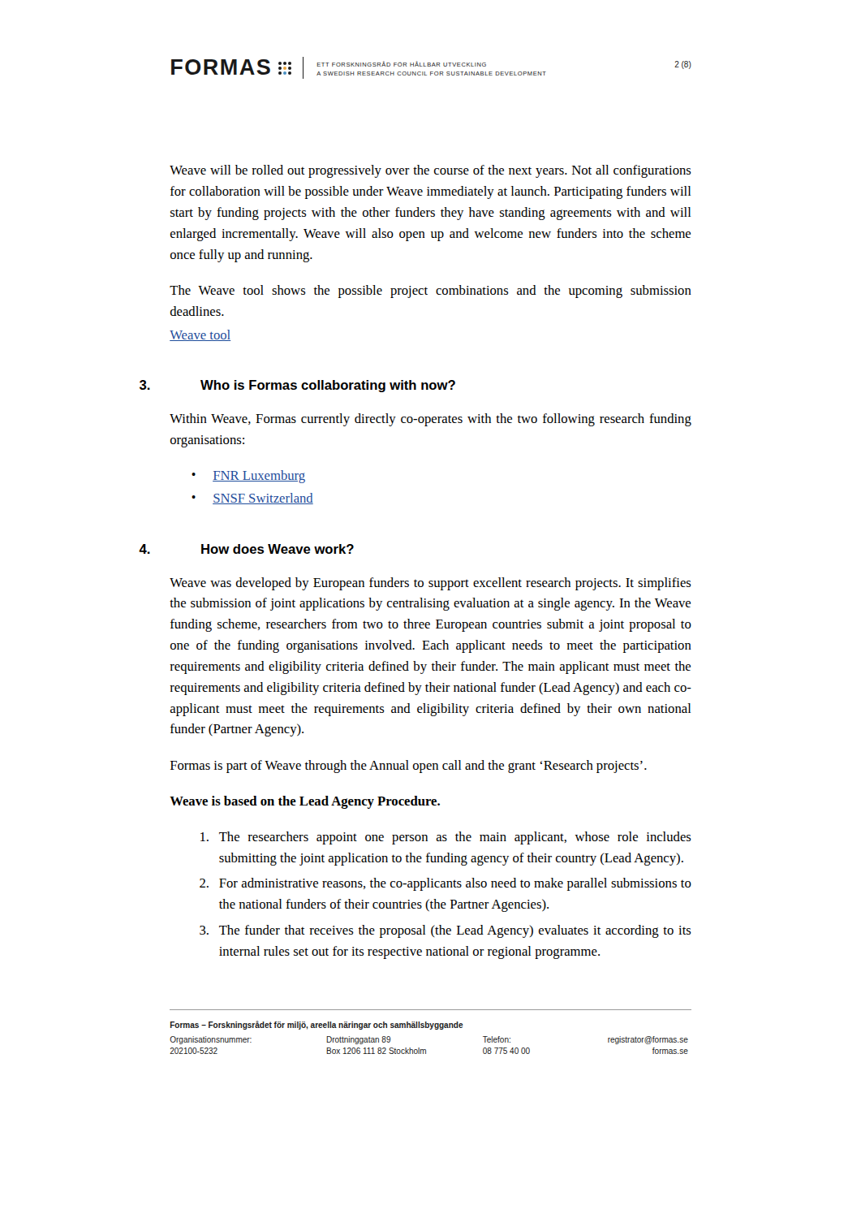FORMAS Ett forskningsråd för hållbar utveckling
A Swedish Research Council for Sustainable Development
2 (8)
Weave will be rolled out progressively over the course of the next years. Not all configurations for collaboration will be possible under Weave immediately at launch. Participating funders will start by funding projects with the other funders they have standing agreements with and will enlarged incrementally. Weave will also open up and welcome new funders into the scheme once fully up and running.
The Weave tool shows the possible project combinations and the upcoming submission deadlines.
Weave tool
3. Who is Formas collaborating with now?
Within Weave, Formas currently directly co-operates with the two following research funding organisations:
FNR Luxemburg
SNSF Switzerland
4. How does Weave work?
Weave was developed by European funders to support excellent research projects. It simplifies the submission of joint applications by centralising evaluation at a single agency. In the Weave funding scheme, researchers from two to three European countries submit a joint proposal to one of the funding organisations involved. Each applicant needs to meet the participation requirements and eligibility criteria defined by their funder. The main applicant must meet the requirements and eligibility criteria defined by their national funder (Lead Agency) and each co-applicant must meet the requirements and eligibility criteria defined by their own national funder (Partner Agency).
Formas is part of Weave through the Annual open call and the grant ‘Research projects’.
Weave is based on the Lead Agency Procedure.
The researchers appoint one person as the main applicant, whose role includes submitting the joint application to the funding agency of their country (Lead Agency).
For administrative reasons, the co-applicants also need to make parallel submissions to the national funders of their countries (the Partner Agencies).
The funder that receives the proposal (the Lead Agency) evaluates it according to its internal rules set out for its respective national or regional programme.
Formas – Forskningsrådet för miljö, areella näringar och samhällsbyggande
Organisationsnummer:
Drottninggatan 89
Telefon:
registrator@formas.se
202100-5232
Box 1206 111 82 Stockholm
08 775 40 00
formas.se